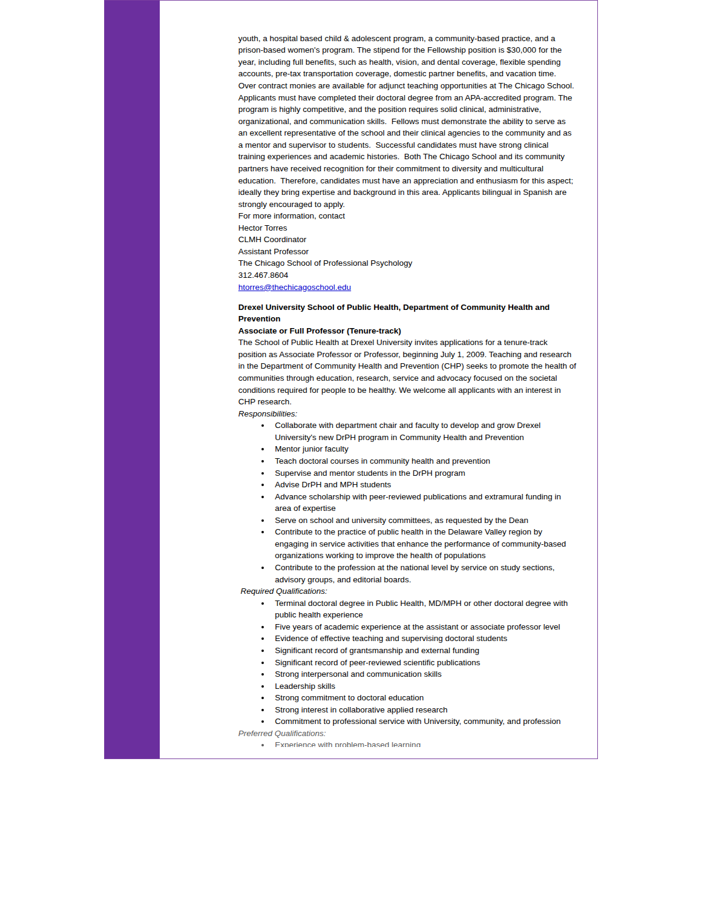youth, a hospital based child & adolescent program, a community-based practice, and a prison-based women's program. The stipend for the Fellowship position is $30,000 for the year, including full benefits, such as health, vision, and dental coverage, flexible spending accounts, pre-tax transportation coverage, domestic partner benefits, and vacation time. Over contract monies are available for adjunct teaching opportunities at The Chicago School. Applicants must have completed their doctoral degree from an APA-accredited program. The program is highly competitive, and the position requires solid clinical, administrative, organizational, and communication skills. Fellows must demonstrate the ability to serve as an excellent representative of the school and their clinical agencies to the community and as a mentor and supervisor to students. Successful candidates must have strong clinical training experiences and academic histories. Both The Chicago School and its community partners have received recognition for their commitment to diversity and multicultural education. Therefore, candidates must have an appreciation and enthusiasm for this aspect; ideally they bring expertise and background in this area. Applicants bilingual in Spanish are strongly encouraged to apply.
For more information, contact
Hector Torres
CLMH Coordinator
Assistant Professor
The Chicago School of Professional Psychology
312.467.8604
htorres@thechicagoschool.edu
Drexel University School of Public Health, Department of Community Health and Prevention
Associate or Full Professor (Tenure-track)
The School of Public Health at Drexel University invites applications for a tenure-track position as Associate Professor or Professor, beginning July 1, 2009. Teaching and research in the Department of Community Health and Prevention (CHP) seeks to promote the health of communities through education, research, service and advocacy focused on the societal conditions required for people to be healthy. We welcome all applicants with an interest in CHP research.
Responsibilities:
Collaborate with department chair and faculty to develop and grow Drexel University's new DrPH program in Community Health and Prevention
Mentor junior faculty
Teach doctoral courses in community health and prevention
Supervise and mentor students in the DrPH program
Advise DrPH and MPH students
Advance scholarship with peer-reviewed publications and extramural funding in area of expertise
Serve on school and university committees, as requested by the Dean
Contribute to the practice of public health in the Delaware Valley region by engaging in service activities that enhance the performance of community-based organizations working to improve the health of populations
Contribute to the profession at the national level by service on study sections, advisory groups, and editorial boards.
Required Qualifications:
Terminal doctoral degree in Public Health, MD/MPH or other doctoral degree with public health experience
Five years of academic experience at the assistant or associate professor level
Evidence of effective teaching and supervising doctoral students
Significant record of grantsmanship and external funding
Significant record of peer-reviewed scientific publications
Strong interpersonal and communication skills
Leadership skills
Strong commitment to doctoral education
Strong interest in collaborative applied research
Commitment to professional service with University, community, and profession
Preferred Qualifications:
Experience with problem-based learning